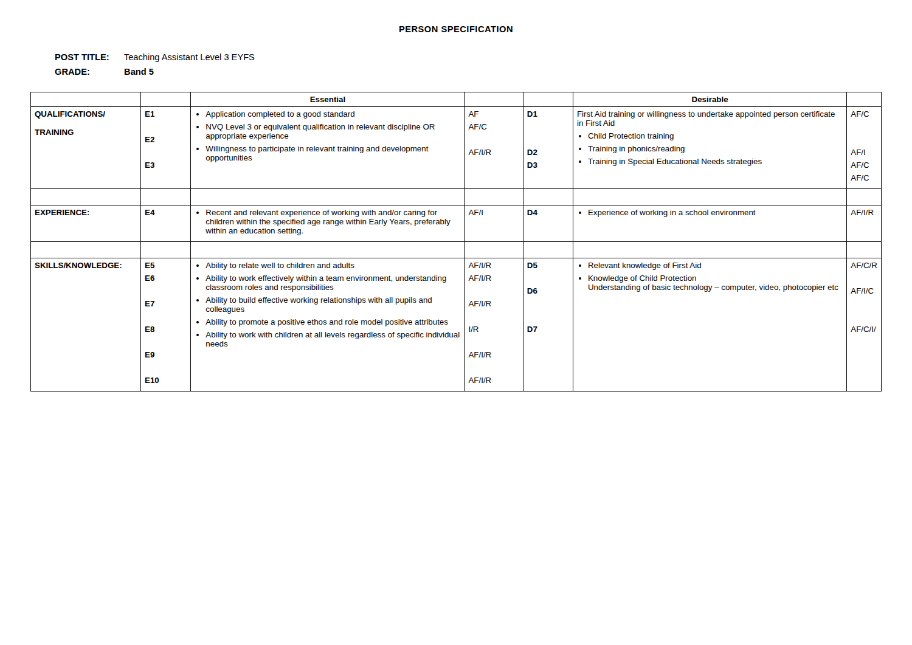PERSON SPECIFICATION
POST TITLE: Teaching Assistant Level 3 EYFS
GRADE: Band 5
| | | Essential | | | Desirable | |
| --- | --- | --- | --- | --- | --- | --- |
| QUALIFICATIONS/ TRAINING | E1 E2 E3 | Application completed to a good standard NVQ Level 3 or equivalent qualification in relevant discipline OR appropriate experience Willingness to participate in relevant training and development opportunities | AF AF/C AF/I/R | D1 D2 D3 | First Aid training or willingness to undertake appointed person certificate in First Aid Child Protection training Training in phonics/reading Training in Special Educational Needs strategies | AF/C AF/I AF/C AF/C |
| EXPERIENCE: | E4 | Recent and relevant experience of working with and/or caring for children within the specified age range within Early Years, preferably within an education setting. | AF/I | D4 | Experience of working in a school environment | AF/I/R |
| SKILLS/KNOWLEDGE: | E5 E6 E7 E8 E9 E10 | Ability to relate well to children and adults Ability to work effectively within a team environment, understanding classroom roles and responsibilities Ability to build effective working relationships with all pupils and colleagues Ability to promote a positive ethos and role model positive attributes Ability to work with children at all levels regardless of specific individual needs | AF/I/R AF/I/R AF/I/R I/R AF/I/R AF/I/R | D5 D6 D7 | Relevant knowledge of First Aid Knowledge of Child Protection Understanding of basic technology – computer, video, photocopier etc | AF/C/R AF/I/C AF/C/I/ |